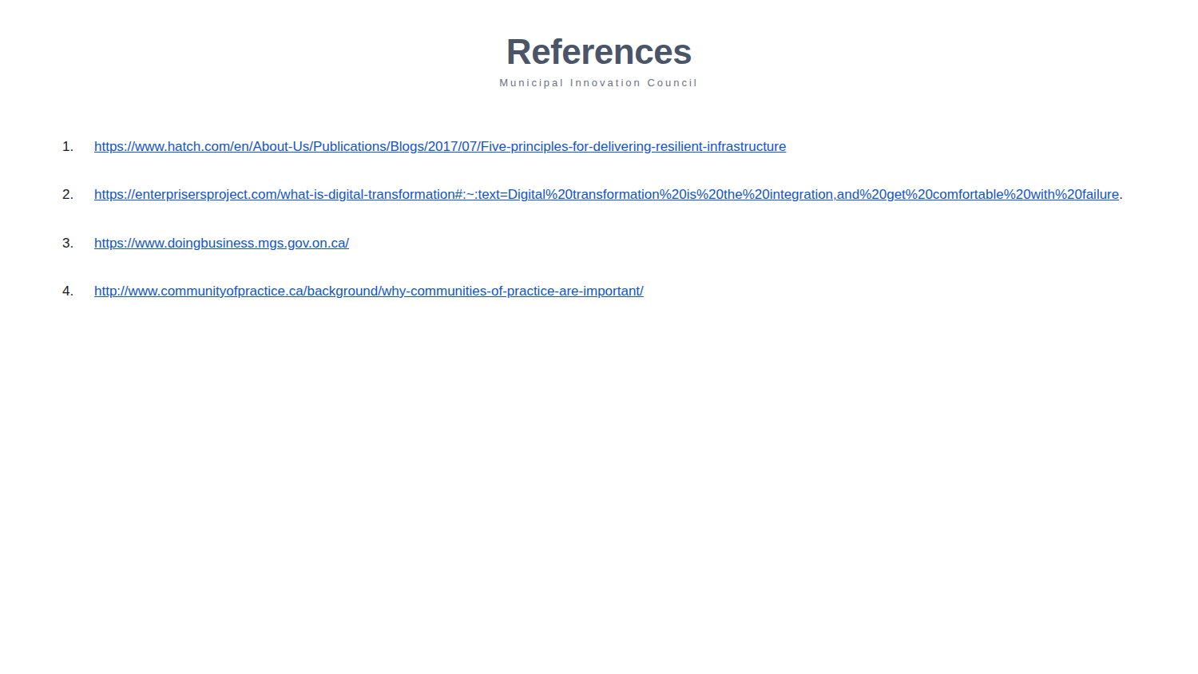References
Municipal Innovation Council
https://www.hatch.com/en/About-Us/Publications/Blogs/2017/07/Five-principles-for-delivering-resilient-infrastructure
https://enterprisersproject.com/what-is-digital-transformation#:~:text=Digital%20transformation%20is%20the%20integration,and%20get%20comfortable%20with%20failure.
https://www.doingbusiness.mgs.gov.on.ca/
http://www.communityofpractice.ca/background/why-communities-of-practice-are-important/